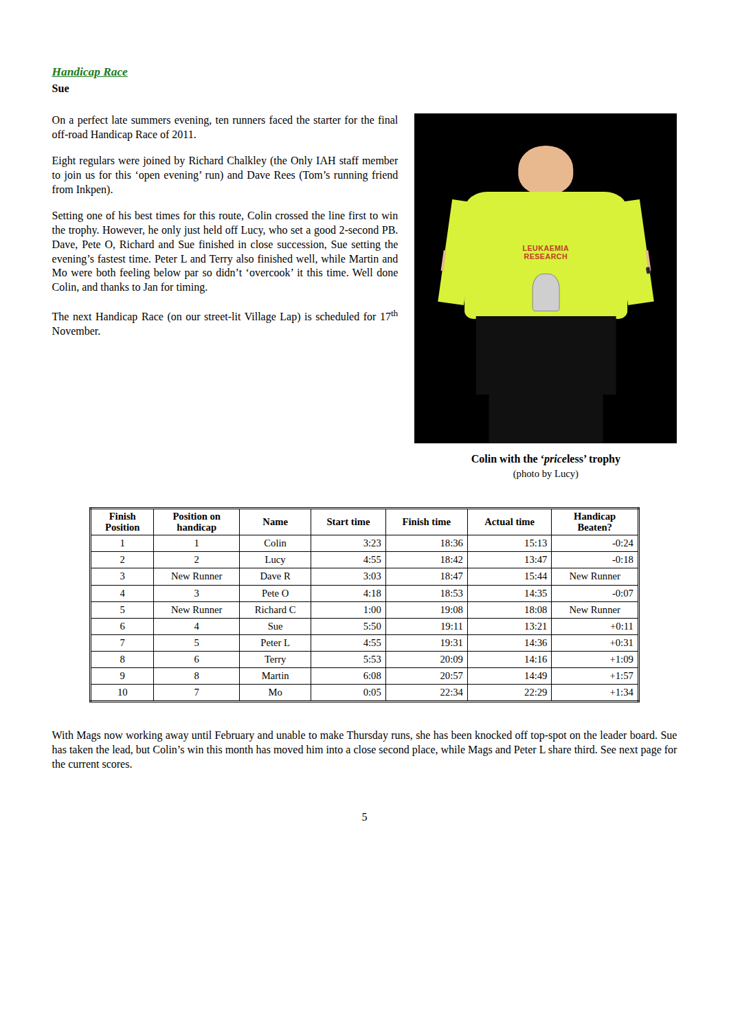Handicap Race
Sue
On a perfect late summers evening, ten runners faced the starter for the final off-road Handicap Race of 2011.
Eight regulars were joined by Richard Chalkley (the Only IAH staff member to join us for this ‘open evening’ run) and Dave Rees (Tom’s running friend from Inkpen).
Setting one of his best times for this route, Colin crossed the line first to win the trophy. However, he only just held off Lucy, who set a good 2-second PB. Dave, Pete O, Richard and Sue finished in close succession, Sue setting the evening’s fastest time. Peter L and Terry also finished well, while Martin and Mo were both feeling below par so didn’t ‘overcook’ it this time. Well done Colin, and thanks to Jan for timing.
The next Handicap Race (on our street-lit Village Lap) is scheduled for 17th November.
LEUKAEMIA
RESEARCH
Colin with the ‘priceless’ trophy
(photo by Lucy)
| Finish Position | Position on handicap | Name | Start time | Finish time | Actual time | Handicap Beaten? |
| --- | --- | --- | --- | --- | --- | --- |
| 1 | 1 | Colin | 3:23 | 18:36 | 15:13 | -0:24 |
| 2 | 2 | Lucy | 4:55 | 18:42 | 13:47 | -0:18 |
| 3 | New Runner | Dave R | 3:03 | 18:47 | 15:44 | New Runner |
| 4 | 3 | Pete O | 4:18 | 18:53 | 14:35 | -0:07 |
| 5 | New Runner | Richard C | 1:00 | 19:08 | 18:08 | New Runner |
| 6 | 4 | Sue | 5:50 | 19:11 | 13:21 | +0:11 |
| 7 | 5 | Peter L | 4:55 | 19:31 | 14:36 | +0:31 |
| 8 | 6 | Terry | 5:53 | 20:09 | 14:16 | +1:09 |
| 9 | 8 | Martin | 6:08 | 20:57 | 14:49 | +1:57 |
| 10 | 7 | Mo | 0:05 | 22:34 | 22:29 | +1:34 |
With Mags now working away until February and unable to make Thursday runs, she has been knocked off top-spot on the leader board. Sue has taken the lead, but Colin’s win this month has moved him into a close second place, while Mags and Peter L share third. See next page for the current scores.
5